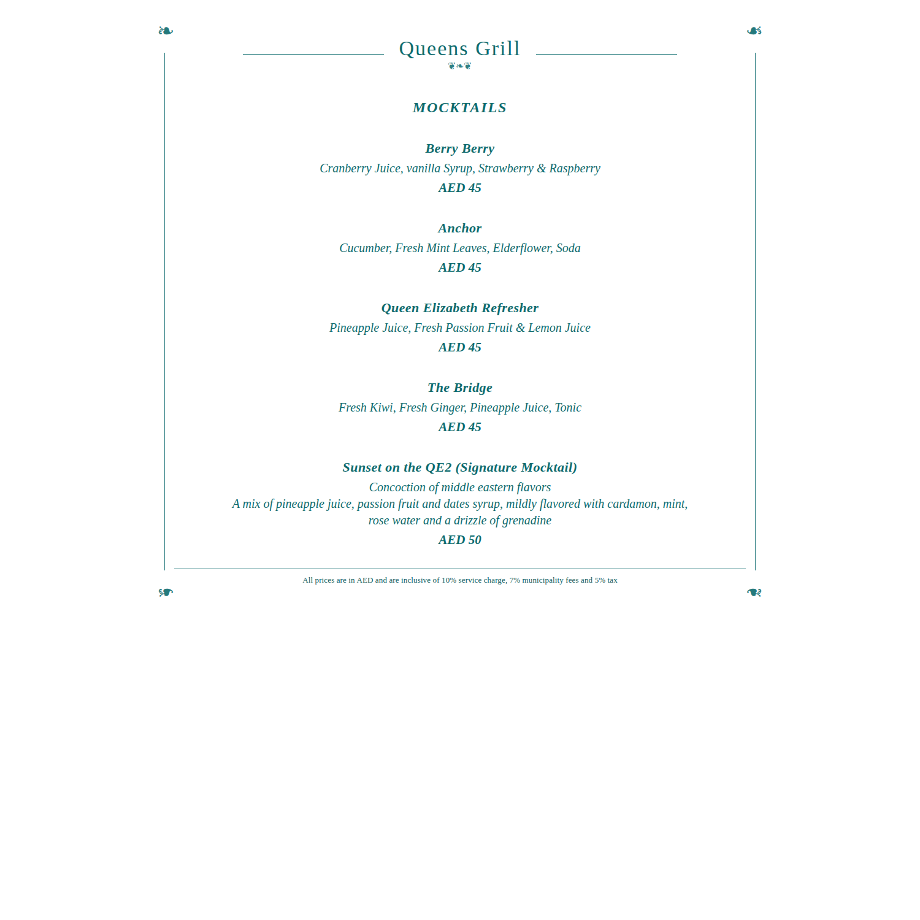❧ ❧ ❧ ❧
Queens Grill
❦❧❦
MOCKTAILS
Berry Berry
Cranberry Juice, vanilla Syrup, Strawberry & Raspberry
AED 45
Anchor
Cucumber, Fresh Mint Leaves, Elderflower, Soda
AED 45
Queen Elizabeth Refresher
Pineapple Juice, Fresh Passion Fruit & Lemon Juice
AED 45
The Bridge
Fresh Kiwi, Fresh Ginger, Pineapple Juice, Tonic
AED 45
Sunset on the QE2 (Signature Mocktail)
Concoction of middle eastern flavors
A mix of pineapple juice, passion fruit and dates syrup, mildly flavored with cardamon, mint, rose water and a drizzle of grenadine
AED 50
All prices are in AED and are inclusive of 10% service charge, 7% municipality fees and 5% tax